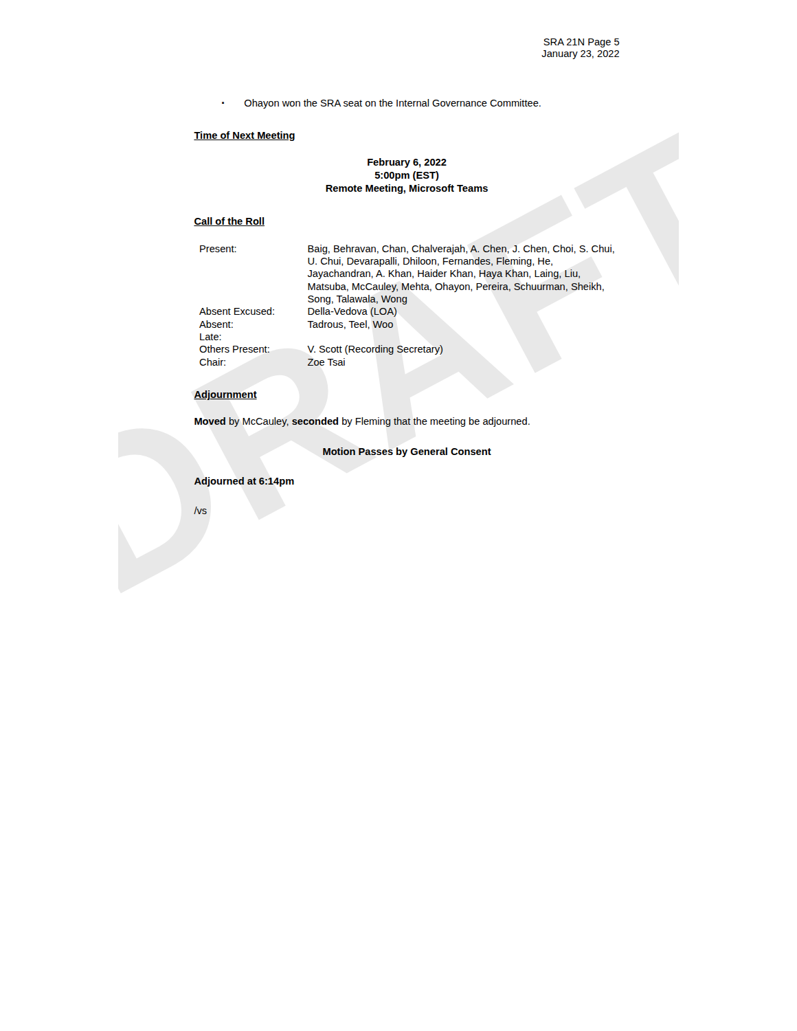DRAFT
SRA 21N Page 5
January 23, 2022
▪ Ohayon won the SRA seat on the Internal Governance Committee.
Time of Next Meeting
February 6, 2022
5:00pm (EST)
Remote Meeting, Microsoft Teams
Call of the Roll
Present:
Baig, Behravan, Chan, Chalverajah, A. Chen, J. Chen, Choi, S. Chui, U. Chui, Devarapalli, Dhiloon, Fernandes, Fleming, He, Jayachandran, A. Khan, Haider Khan, Haya Khan, Laing, Liu, Matsuba, McCauley, Mehta, Ohayon, Pereira, Schuurman, Sheikh, Song, Talawala, Wong
Absent Excused:
Della-Vedova (LOA)
Absent:
Tadrous, Teel, Woo
Late:
Others Present:
V. Scott (Recording Secretary)
Chair:
Zoe Tsai
Adjournment
Moved by McCauley, seconded by Fleming that the meeting be adjourned.
Motion Passes by General Consent
Adjourned at 6:14pm
/vs